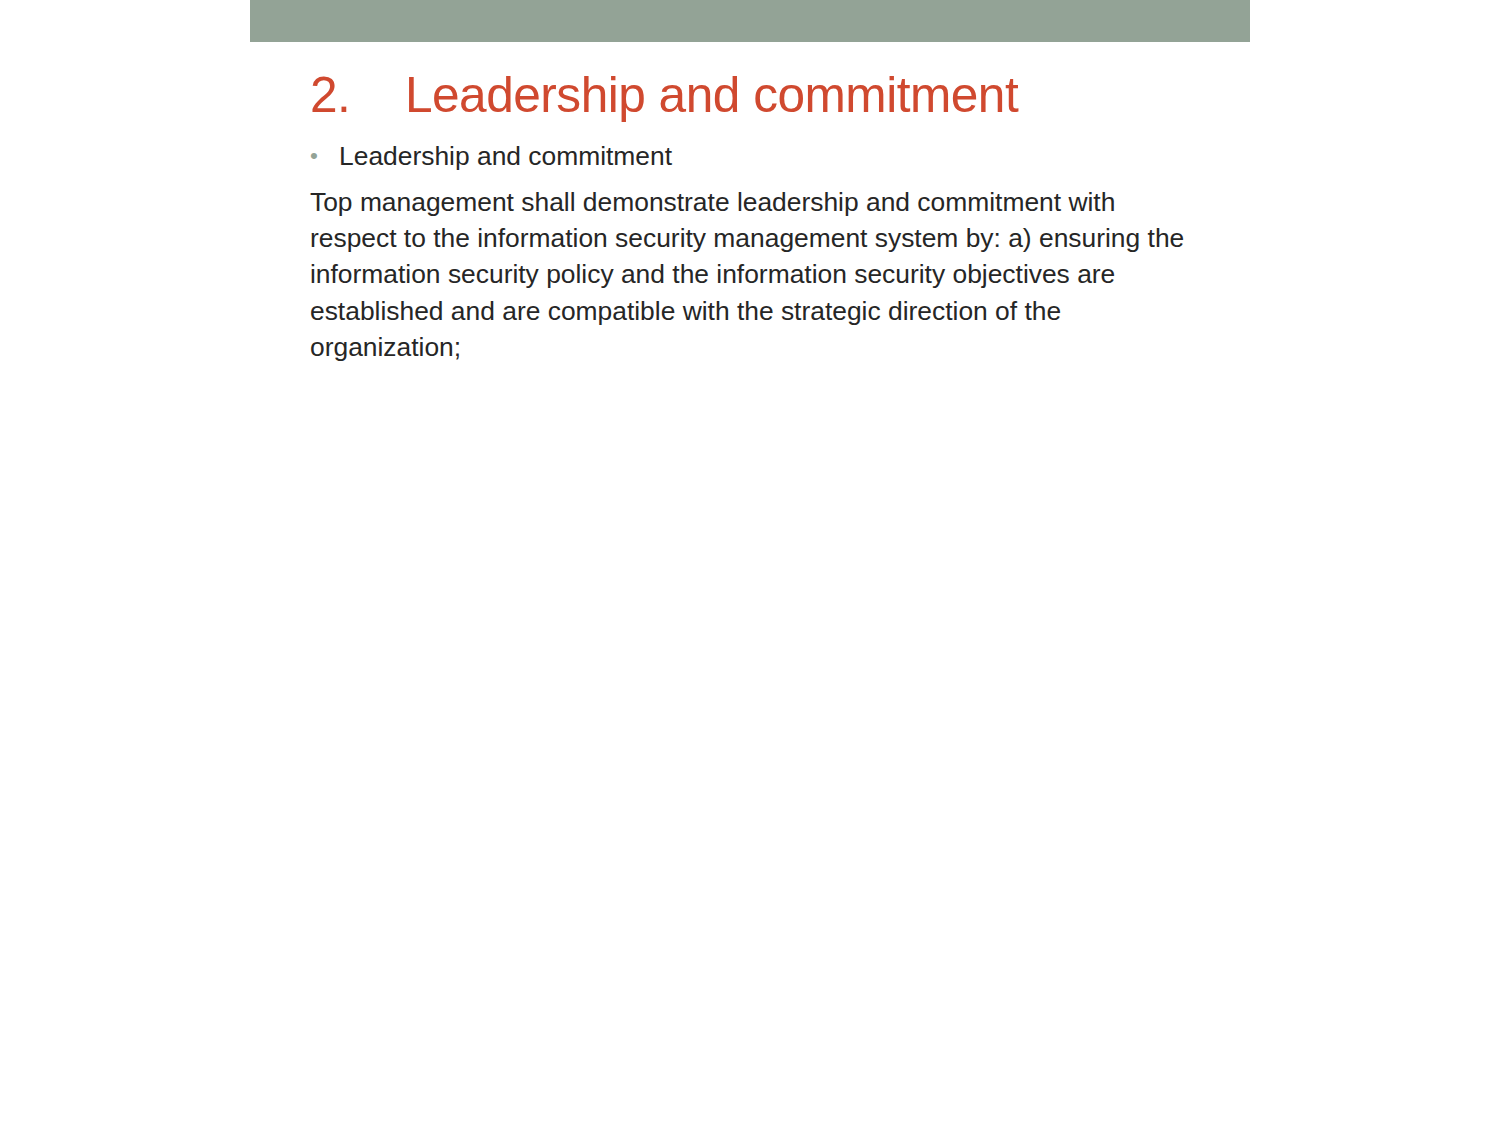2. Leadership and commitment
Leadership and commitment
Top management shall demonstrate leadership and commitment with respect to the information security management system by: a) ensuring the information security policy and the information security objectives are established and are compatible with the strategic direction of the organization;